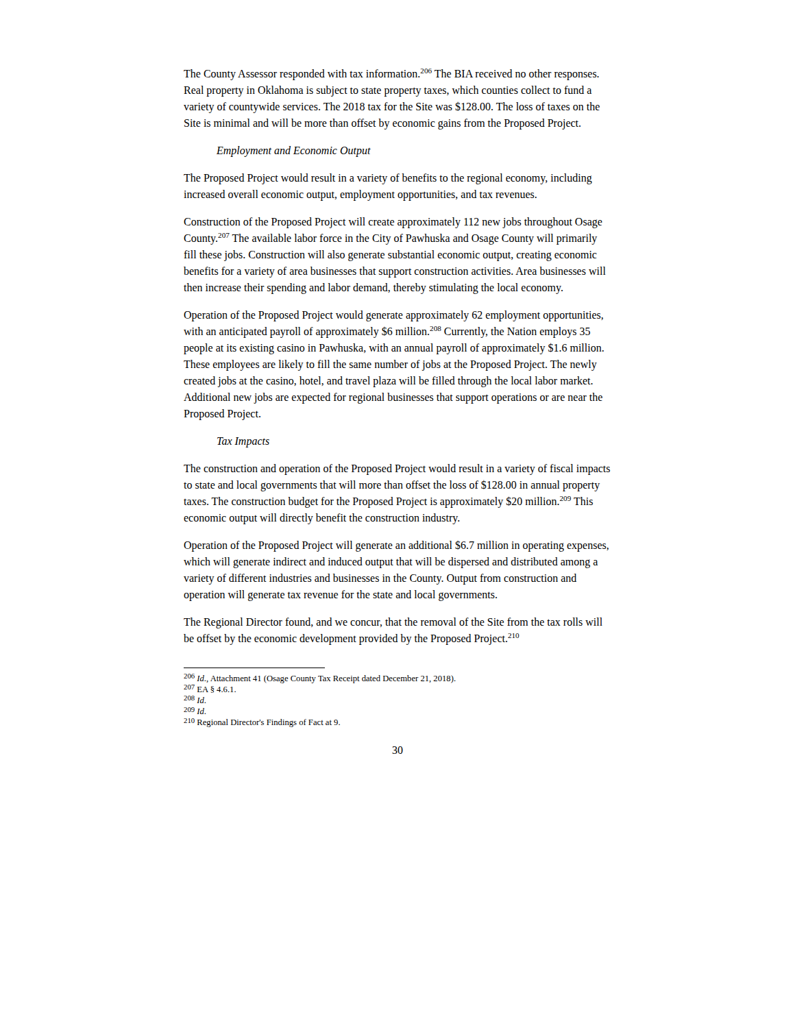The County Assessor responded with tax information.206 The BIA received no other responses. Real property in Oklahoma is subject to state property taxes, which counties collect to fund a variety of countywide services. The 2018 tax for the Site was $128.00. The loss of taxes on the Site is minimal and will be more than offset by economic gains from the Proposed Project.
Employment and Economic Output
The Proposed Project would result in a variety of benefits to the regional economy, including increased overall economic output, employment opportunities, and tax revenues.
Construction of the Proposed Project will create approximately 112 new jobs throughout Osage County.207 The available labor force in the City of Pawhuska and Osage County will primarily fill these jobs. Construction will also generate substantial economic output, creating economic benefits for a variety of area businesses that support construction activities. Area businesses will then increase their spending and labor demand, thereby stimulating the local economy.
Operation of the Proposed Project would generate approximately 62 employment opportunities, with an anticipated payroll of approximately $6 million.208 Currently, the Nation employs 35 people at its existing casino in Pawhuska, with an annual payroll of approximately $1.6 million. These employees are likely to fill the same number of jobs at the Proposed Project. The newly created jobs at the casino, hotel, and travel plaza will be filled through the local labor market. Additional new jobs are expected for regional businesses that support operations or are near the Proposed Project.
Tax Impacts
The construction and operation of the Proposed Project would result in a variety of fiscal impacts to state and local governments that will more than offset the loss of $128.00 in annual property taxes. The construction budget for the Proposed Project is approximately $20 million.209 This economic output will directly benefit the construction industry.
Operation of the Proposed Project will generate an additional $6.7 million in operating expenses, which will generate indirect and induced output that will be dispersed and distributed among a variety of different industries and businesses in the County. Output from construction and operation will generate tax revenue for the state and local governments.
The Regional Director found, and we concur, that the removal of the Site from the tax rolls will be offset by the economic development provided by the Proposed Project.210
206 Id., Attachment 41 (Osage County Tax Receipt dated December 21, 2018).
207 EA § 4.6.1.
208 Id.
209 Id.
210 Regional Director's Findings of Fact at 9.
30